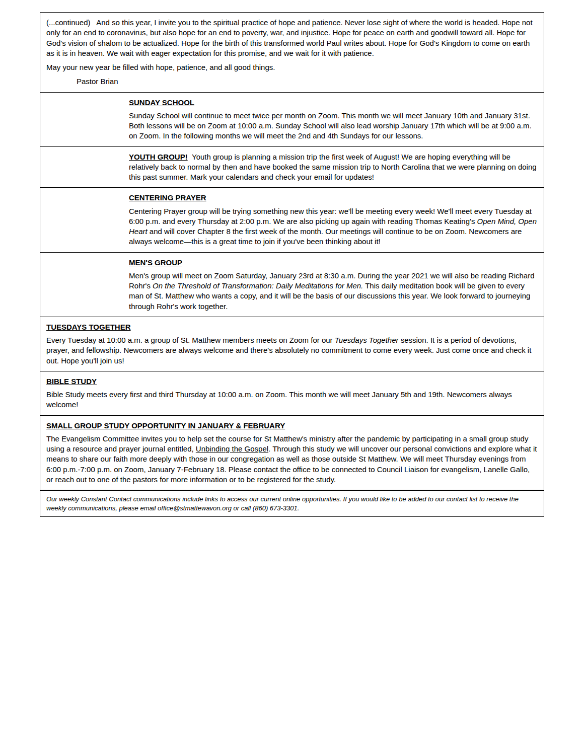(...continued) And so this year, I invite you to the spiritual practice of hope and patience. Never lose sight of where the world is headed. Hope not only for an end to coronavirus, but also hope for an end to poverty, war, and injustice. Hope for peace on earth and goodwill toward all. Hope for God's vision of shalom to be actualized. Hope for the birth of this transformed world Paul writes about. Hope for God's Kingdom to come on earth as it is in heaven. We wait with eager expectation for this promise, and we wait for it with patience.
May your new year be filled with hope, patience, and all good things.
Pastor Brian
SUNDAY SCHOOL
Sunday School will continue to meet twice per month on Zoom. This month we will meet January 10th and January 31st. Both lessons will be on Zoom at 10:00 a.m. Sunday School will also lead worship January 17th which will be at 9:00 a.m. on Zoom. In the following months we will meet the 2nd and 4th Sundays for our lessons.
YOUTH GROUP! Youth group is planning a mission trip the first week of August! We are hoping everything will be relatively back to normal by then and have booked the same mission trip to North Carolina that we were planning on doing this past summer. Mark your calendars and check your email for updates!
CENTERING PRAYER
Centering Prayer group will be trying something new this year: we'll be meeting every week! We'll meet every Tuesday at 6:00 p.m. and every Thursday at 2:00 p.m. We are also picking up again with reading Thomas Keating's Open Mind, Open Heart and will cover Chapter 8 the first week of the month. Our meetings will continue to be on Zoom. Newcomers are always welcome—this is a great time to join if you've been thinking about it!
MEN'S GROUP
Men's group will meet on Zoom Saturday, January 23rd at 8:30 a.m. During the year 2021 we will also be reading Richard Rohr's On the Threshold of Transformation: Daily Meditations for Men. This daily meditation book will be given to every man of St. Matthew who wants a copy, and it will be the basis of our discussions this year. We look forward to journeying through Rohr's work together.
TUESDAYS TOGETHER
Every Tuesday at 10:00 a.m. a group of St. Matthew members meets on Zoom for our Tuesdays Together session. It is a period of devotions, prayer, and fellowship. Newcomers are always welcome and there's absolutely no commitment to come every week. Just come once and check it out. Hope you'll join us!
BIBLE STUDY
Bible Study meets every first and third Thursday at 10:00 a.m. on Zoom. This month we will meet January 5th and 19th. Newcomers always welcome!
SMALL GROUP STUDY OPPORTUNITY IN JANUARY & FEBRUARY
The Evangelism Committee invites you to help set the course for St Matthew's ministry after the pandemic by participating in a small group study using a resource and prayer journal entitled, Unbinding the Gospel. Through this study we will uncover our personal convictions and explore what it means to share our faith more deeply with those in our congregation as well as those outside St Matthew. We will meet Thursday evenings from 6:00 p.m.-7:00 p.m. on Zoom, January 7-February 18. Please contact the office to be connected to Council Liaison for evangelism, Lanelle Gallo, or reach out to one of the pastors for more information or to be registered for the study.
Our weekly Constant Contact communications include links to access our current online opportunities. If you would like to be added to our contact list to receive the weekly communications, please email office@stmattewavon.org or call (860) 673-3301.